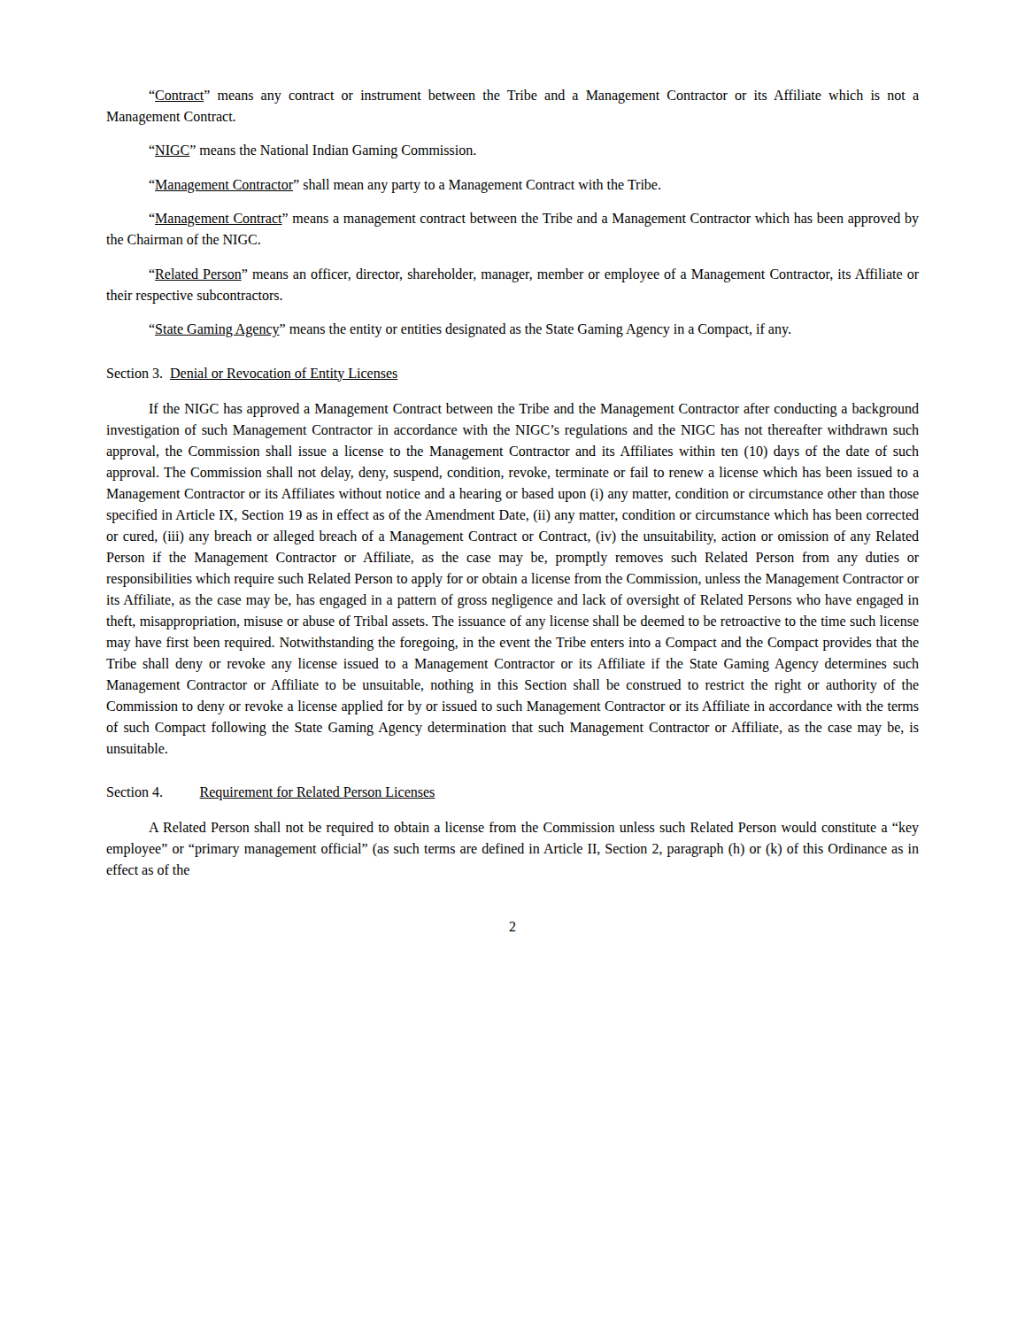“Contract” means any contract or instrument between the Tribe and a Management Contractor or its Affiliate which is not a Management Contract.
“NIGC” means the National Indian Gaming Commission.
“Management Contractor” shall mean any party to a Management Contract with the Tribe.
“Management Contract” means a management contract between the Tribe and a Management Contractor which has been approved by the Chairman of the NIGC.
“Related Person” means an officer, director, shareholder, manager, member or employee of a Management Contractor, its Affiliate or their respective subcontractors.
“State Gaming Agency” means the entity or entities designated as the State Gaming Agency in a Compact, if any.
Section 3. Denial or Revocation of Entity Licenses
If the NIGC has approved a Management Contract between the Tribe and the Management Contractor after conducting a background investigation of such Management Contractor in accordance with the NIGC’s regulations and the NIGC has not thereafter withdrawn such approval, the Commission shall issue a license to the Management Contractor and its Affiliates within ten (10) days of the date of such approval. The Commission shall not delay, deny, suspend, condition, revoke, terminate or fail to renew a license which has been issued to a Management Contractor or its Affiliates without notice and a hearing or based upon (i) any matter, condition or circumstance other than those specified in Article IX, Section 19 as in effect as of the Amendment Date, (ii) any matter, condition or circumstance which has been corrected or cured, (iii) any breach or alleged breach of a Management Contract or Contract, (iv) the unsuitability, action or omission of any Related Person if the Management Contractor or Affiliate, as the case may be, promptly removes such Related Person from any duties or responsibilities which require such Related Person to apply for or obtain a license from the Commission, unless the Management Contractor or its Affiliate, as the case may be, has engaged in a pattern of gross negligence and lack of oversight of Related Persons who have engaged in theft, misappropriation, misuse or abuse of Tribal assets. The issuance of any license shall be deemed to be retroactive to the time such license may have first been required. Notwithstanding the foregoing, in the event the Tribe enters into a Compact and the Compact provides that the Tribe shall deny or revoke any license issued to a Management Contractor or its Affiliate if the State Gaming Agency determines such Management Contractor or Affiliate to be unsuitable, nothing in this Section shall be construed to restrict the right or authority of the Commission to deny or revoke a license applied for by or issued to such Management Contractor or its Affiliate in accordance with the terms of such Compact following the State Gaming Agency determination that such Management Contractor or Affiliate, as the case may be, is unsuitable.
Section 4. Requirement for Related Person Licenses
A Related Person shall not be required to obtain a license from the Commission unless such Related Person would constitute a “key employee” or “primary management official” (as such terms are defined in Article II, Section 2, paragraph (h) or (k) of this Ordinance as in effect as of the
2